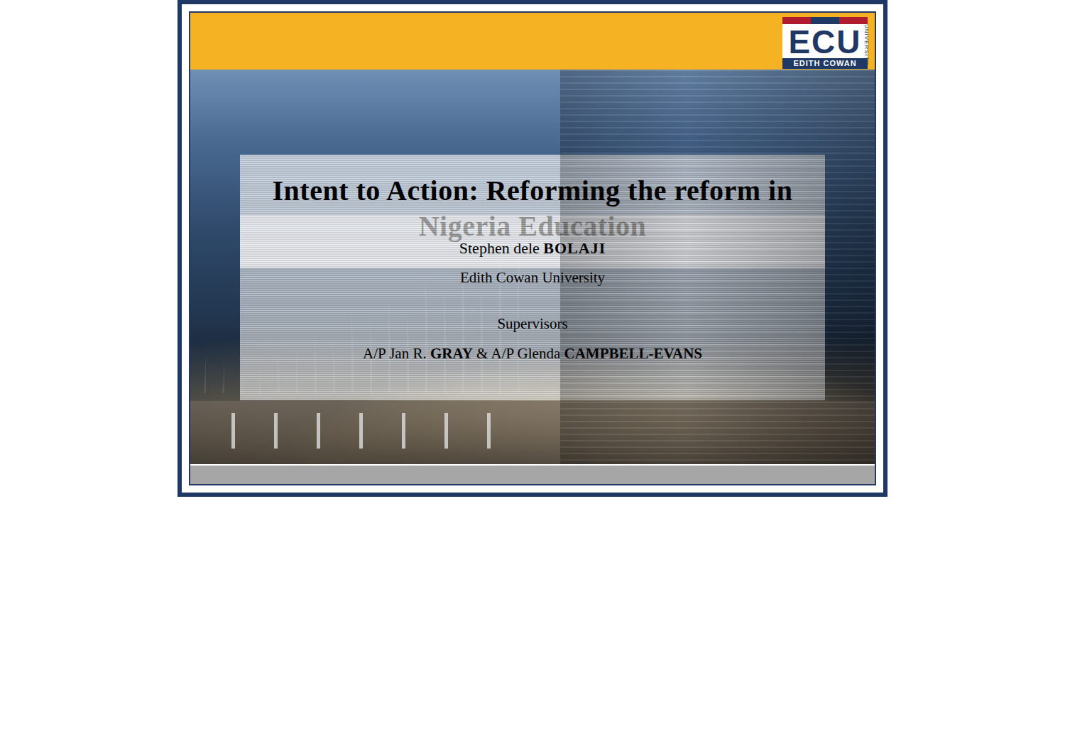ECUUNIVERSITY
EDITH COWAN
Intent to Action: Reforming the reform in Nigeria Education
Stephen dele BOLAJI
Edith Cowan University
Supervisors
A/P Jan R. GRAY & A/P Glenda CAMPBELL-EVANS